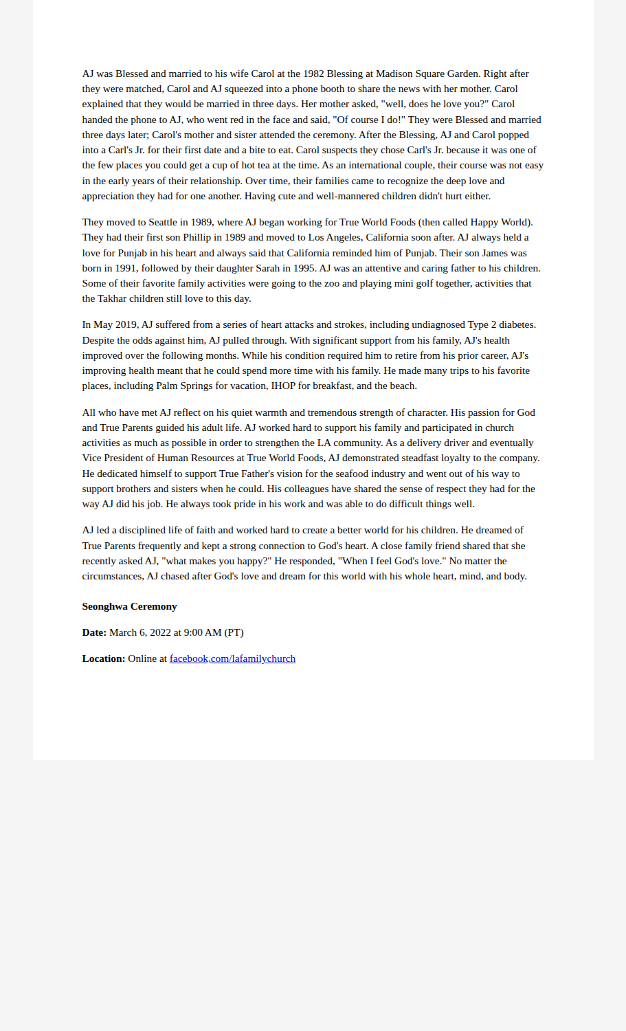AJ was Blessed and married to his wife Carol at the 1982 Blessing at Madison Square Garden. Right after they were matched, Carol and AJ squeezed into a phone booth to share the news with her mother. Carol explained that they would be married in three days. Her mother asked, "well, does he love you?" Carol handed the phone to AJ, who went red in the face and said, "Of course I do!" They were Blessed and married three days later; Carol's mother and sister attended the ceremony. After the Blessing, AJ and Carol popped into a Carl's Jr. for their first date and a bite to eat. Carol suspects they chose Carl's Jr. because it was one of the few places you could get a cup of hot tea at the time. As an international couple, their course was not easy in the early years of their relationship. Over time, their families came to recognize the deep love and appreciation they had for one another. Having cute and well-mannered children didn't hurt either.
They moved to Seattle in 1989, where AJ began working for True World Foods (then called Happy World). They had their first son Phillip in 1989 and moved to Los Angeles, California soon after. AJ always held a love for Punjab in his heart and always said that California reminded him of Punjab. Their son James was born in 1991, followed by their daughter Sarah in 1995. AJ was an attentive and caring father to his children. Some of their favorite family activities were going to the zoo and playing mini golf together, activities that the Takhar children still love to this day.
In May 2019, AJ suffered from a series of heart attacks and strokes, including undiagnosed Type 2 diabetes. Despite the odds against him, AJ pulled through. With significant support from his family, AJ's health improved over the following months. While his condition required him to retire from his prior career, AJ's improving health meant that he could spend more time with his family. He made many trips to his favorite places, including Palm Springs for vacation, IHOP for breakfast, and the beach.
All who have met AJ reflect on his quiet warmth and tremendous strength of character. His passion for God and True Parents guided his adult life. AJ worked hard to support his family and participated in church activities as much as possible in order to strengthen the LA community. As a delivery driver and eventually Vice President of Human Resources at True World Foods, AJ demonstrated steadfast loyalty to the company. He dedicated himself to support True Father's vision for the seafood industry and went out of his way to support brothers and sisters when he could. His colleagues have shared the sense of respect they had for the way AJ did his job. He always took pride in his work and was able to do difficult things well.
AJ led a disciplined life of faith and worked hard to create a better world for his children. He dreamed of True Parents frequently and kept a strong connection to God's heart. A close family friend shared that she recently asked AJ, "what makes you happy?" He responded, "When I feel God's love." No matter the circumstances, AJ chased after God's love and dream for this world with his whole heart, mind, and body.
Seonghwa Ceremony
Date: March 6, 2022 at 9:00 AM (PT)
Location: Online at facebook,com/lafamilychurch